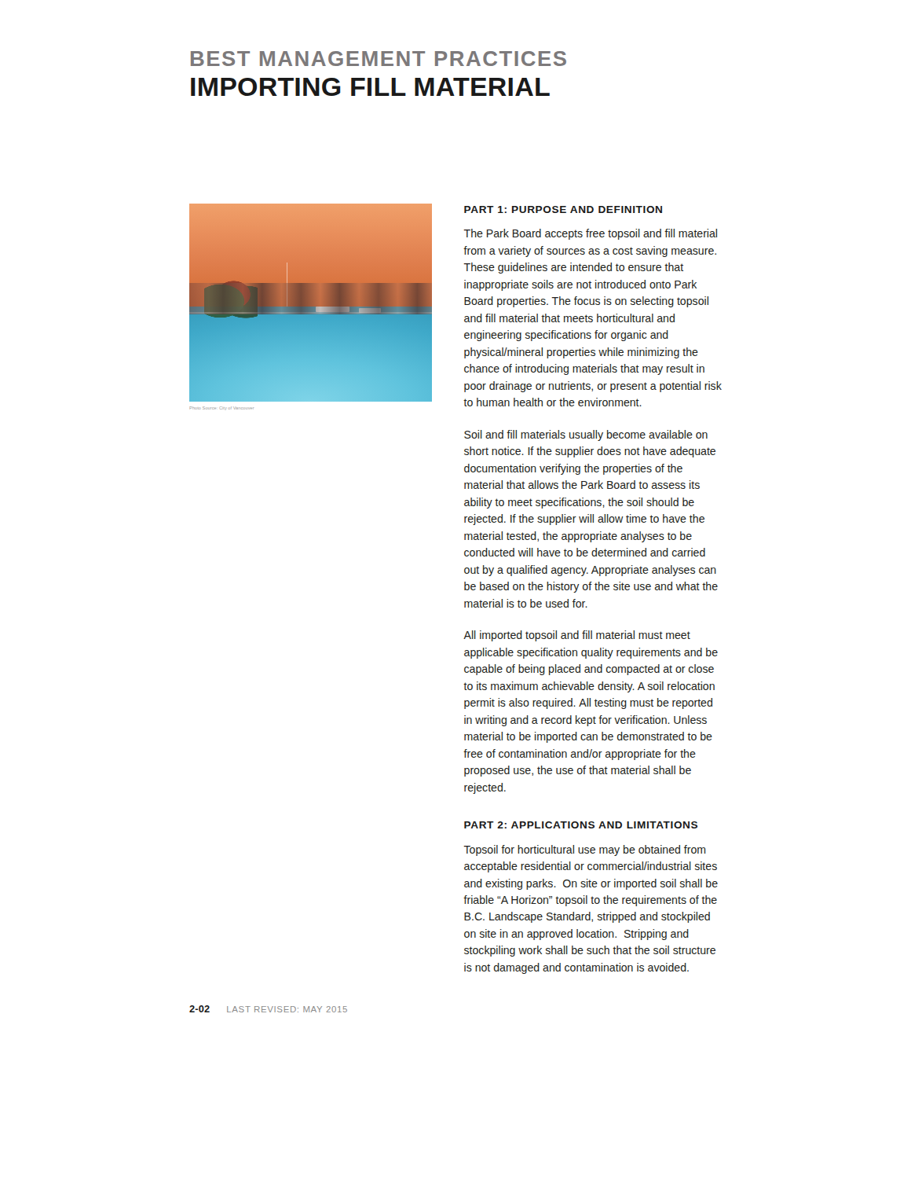BEST MANAGEMENT PRACTICES
IMPORTING FILL MATERIAL
Photo Source: City of Vancouver
PART 1: PURPOSE AND DEFINITION
The Park Board accepts free topsoil and fill material from a variety of sources as a cost saving measure. These guidelines are intended to ensure that inappropriate soils are not introduced onto Park Board properties. The focus is on selecting topsoil and fill material that meets horticultural and engineering specifications for organic and physical/mineral properties while minimizing the chance of introducing materials that may result in poor drainage or nutrients, or present a potential risk to human health or the environment.
Soil and fill materials usually become available on short notice. If the supplier does not have adequate documentation verifying the properties of the material that allows the Park Board to assess its ability to meet specifications, the soil should be rejected. If the supplier will allow time to have the material tested, the appropriate analyses to be conducted will have to be determined and carried out by a qualified agency. Appropriate analyses can be based on the history of the site use and what the material is to be used for.
All imported topsoil and fill material must meet applicable specification quality requirements and be capable of being placed and compacted at or close to its maximum achievable density. A soil relocation permit is also required. All testing must be reported in writing and a record kept for verification. Unless material to be imported can be demonstrated to be free of contamination and/or appropriate for the proposed use, the use of that material shall be rejected.
PART 2: APPLICATIONS AND LIMITATIONS
Topsoil for horticultural use may be obtained from acceptable residential or commercial/industrial sites and existing parks. On site or imported soil shall be friable “A Horizon” topsoil to the requirements of the B.C. Landscape Standard, stripped and stockpiled on site in an approved location. Stripping and stockpiling work shall be such that the soil structure is not damaged and contamination is avoided.
2-02 LAST REVISED: MAY 2015